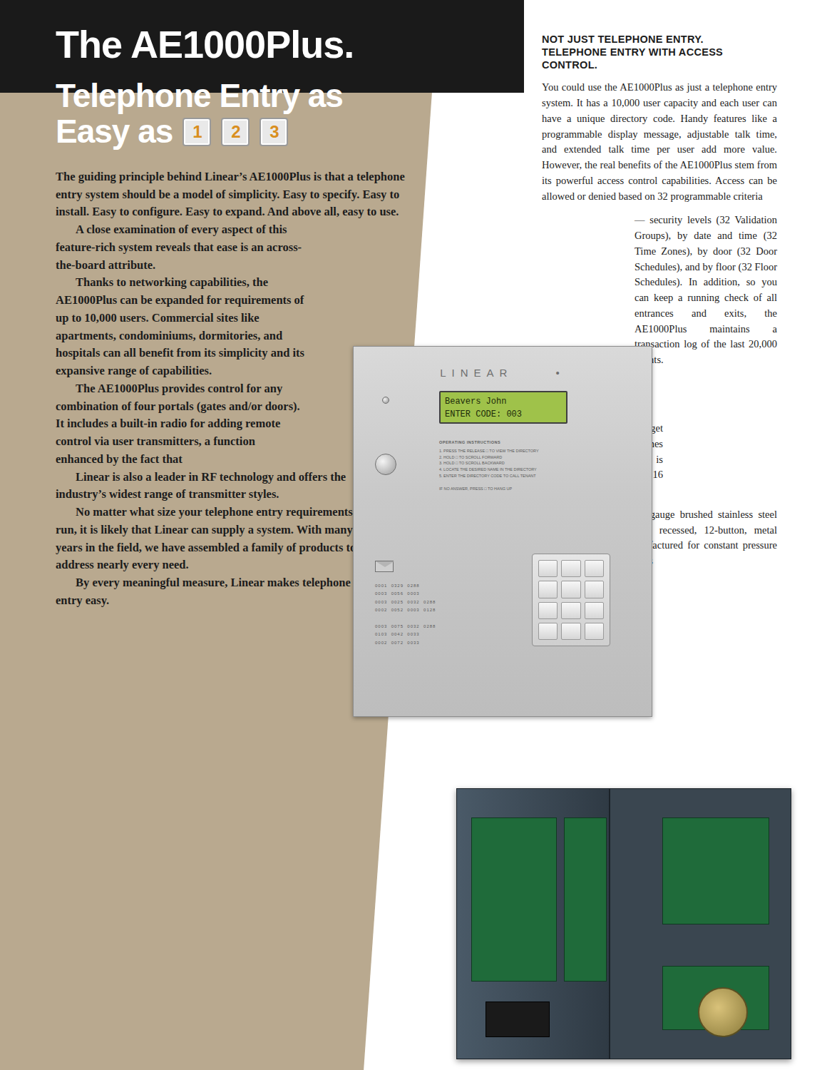The AE1000Plus.
Telephone Entry as
Easy as 1 2 3
The guiding principle behind Linear’s AE1000Plus is that a telephone entry system should be a model of simplicity. Easy to specify. Easy to install. Easy to configure. Easy to expand. And above all, easy to use.
A close examination of every aspect of this feature-rich system reveals that ease is an across-the-board attribute.
Thanks to networking capabilities, the AE1000Plus can be expanded for requirements of up to 10,000 users. Commercial sites like apartments, condominiums, dormitories, and hospitals can all benefit from its simplicity and its expansive range of capabilities.
The AE1000Plus provides control for any combination of four portals (gates and/or doors). It includes a built-in radio for adding remote control via user transmitters, a function enhanced by the fact that
Linear is also a leader in RF technology and offers the industry’s widest range of transmitter styles.
No matter what size your telephone entry requirements run, it is likely that Linear can supply a system. With many years in the field, we have assembled a family of products to address nearly every need.
By every meaningful measure, Linear makes telephone entry easy.
Not just telephone entry.
Telephone entry with access control.
You could use the AE1000Plus as just a telephone entry system. It has a 10,000 user capacity and each user can have a unique directory code. Handy features like a programmable display message, adjustable talk time, and extended talk time per user add more value. However, the real benefits of the AE1000Plus stem from its powerful access control capabilities. Access can be allowed or denied based on 32 programmable criteria
— security levels (32 Validation Groups), by date and time (32 Time Zones), by door (32 Door Schedules), and by floor (32 Floor Schedules). In addition, so you can keep a running check of all entrances and exits, the AE1000Plus maintains a transaction log of the last 20,000 events.
Ruggedly built
for everyday use.
Telephone entry systems get a lot of use (and sometimes even abuse). The system is housed in a heavy-duty 16 gauge powder coated
steel cabinet with a 16 gauge brushed stainless steel front panel. Its built-in, recessed, 12-button, metal keypad is likewise manufactured for constant pressure applied by many fingertips
LINEAR•
Beavers John
ENTER CODE: 003
OPERATING INSTRUCTIONS
1. PRESS THE RELEASE □ TO VIEW THE DIRECTORY
2. HOLD □ TO SCROLL FORWARD
3. HOLD □ TO SCROLL BACKWARD
4. LOCATE THE DESIRED NAME IN THE DIRECTORY
5. ENTER THE DIRECTORY CODE TO CALL TENANT
IF NO ANSWER, PRESS □ TO HANG UP
0001 0329 0288
0003 0056 0003
0003 0025 0032 0288
0002 0052 0003 0128
0003 0075 0032 0288
0103 0042 0033
0002 0072 0033